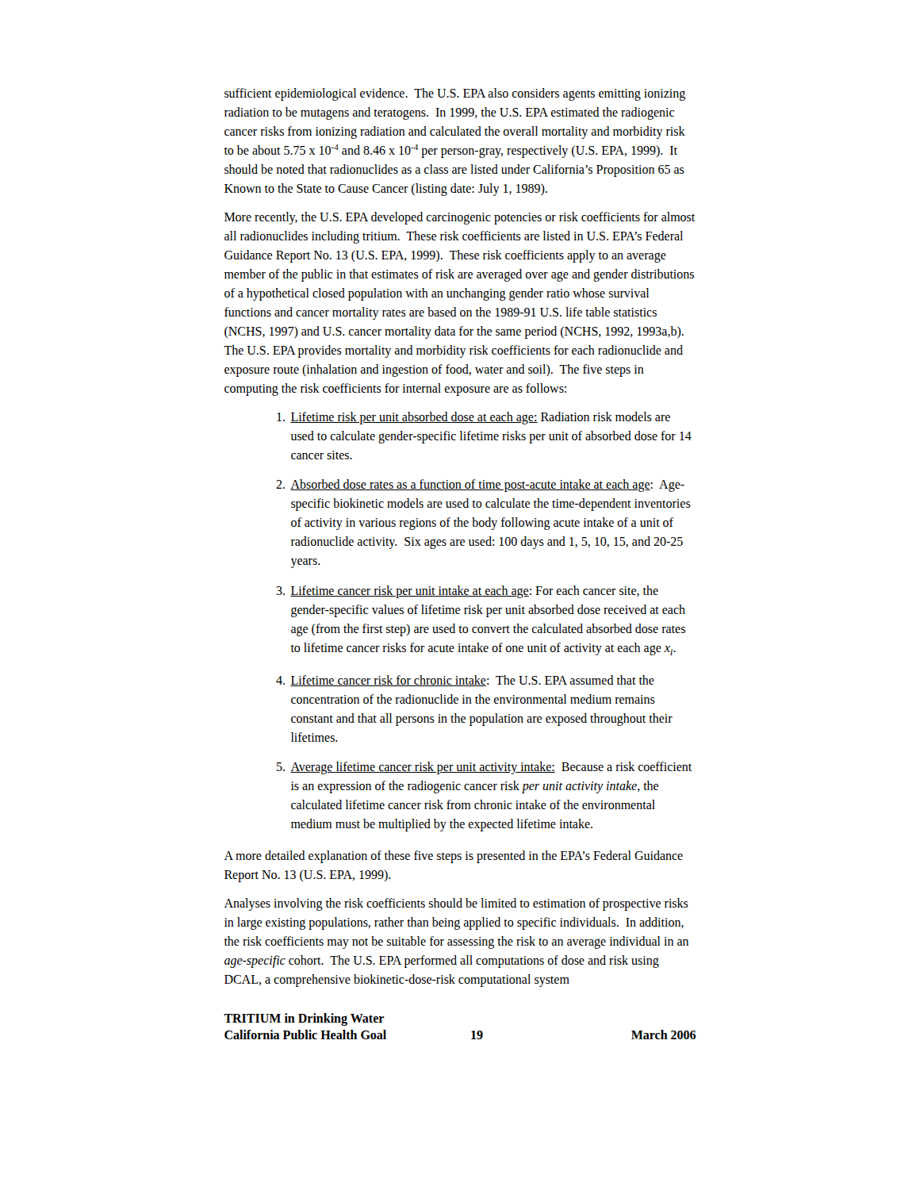sufficient epidemiological evidence. The U.S. EPA also considers agents emitting ionizing radiation to be mutagens and teratogens. In 1999, the U.S. EPA estimated the radiogenic cancer risks from ionizing radiation and calculated the overall mortality and morbidity risk to be about 5.75 x 10-4 and 8.46 x 10-4 per person-gray, respectively (U.S. EPA, 1999). It should be noted that radionuclides as a class are listed under California’s Proposition 65 as Known to the State to Cause Cancer (listing date: July 1, 1989).
More recently, the U.S. EPA developed carcinogenic potencies or risk coefficients for almost all radionuclides including tritium. These risk coefficients are listed in U.S. EPA’s Federal Guidance Report No. 13 (U.S. EPA, 1999). These risk coefficients apply to an average member of the public in that estimates of risk are averaged over age and gender distributions of a hypothetical closed population with an unchanging gender ratio whose survival functions and cancer mortality rates are based on the 1989-91 U.S. life table statistics (NCHS, 1997) and U.S. cancer mortality data for the same period (NCHS, 1992, 1993a,b). The U.S. EPA provides mortality and morbidity risk coefficients for each radionuclide and exposure route (inhalation and ingestion of food, water and soil). The five steps in computing the risk coefficients for internal exposure are as follows:
Lifetime risk per unit absorbed dose at each age: Radiation risk models are used to calculate gender-specific lifetime risks per unit of absorbed dose for 14 cancer sites.
Absorbed dose rates as a function of time post-acute intake at each age: Age-specific biokinetic models are used to calculate the time-dependent inventories of activity in various regions of the body following acute intake of a unit of radionuclide activity. Six ages are used: 100 days and 1, 5, 10, 15, and 20-25 years.
Lifetime cancer risk per unit intake at each age: For each cancer site, the gender-specific values of lifetime risk per unit absorbed dose received at each age (from the first step) are used to convert the calculated absorbed dose rates to lifetime cancer risks for acute intake of one unit of activity at each age xi.
Lifetime cancer risk for chronic intake: The U.S. EPA assumed that the concentration of the radionuclide in the environmental medium remains constant and that all persons in the population are exposed throughout their lifetimes.
Average lifetime cancer risk per unit activity intake: Because a risk coefficient is an expression of the radiogenic cancer risk per unit activity intake, the calculated lifetime cancer risk from chronic intake of the environmental medium must be multiplied by the expected lifetime intake.
A more detailed explanation of these five steps is presented in the EPA’s Federal Guidance Report No. 13 (U.S. EPA, 1999).
Analyses involving the risk coefficients should be limited to estimation of prospective risks in large existing populations, rather than being applied to specific individuals. In addition, the risk coefficients may not be suitable for assessing the risk to an average individual in an age-specific cohort. The U.S. EPA performed all computations of dose and risk using DCAL, a comprehensive biokinetic-dose-risk computational system
TRITIUM in Drinking Water
California Public Health Goal 19 March 2006